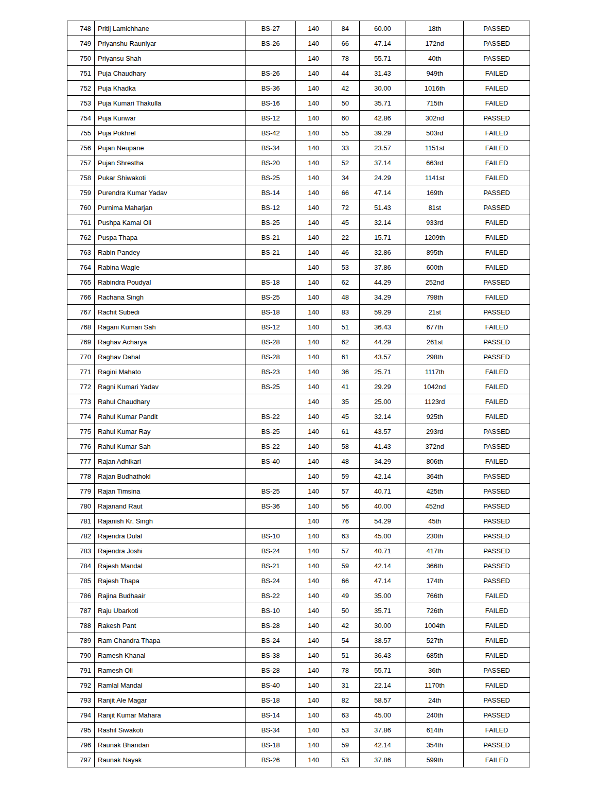| 748 | Pritij Lamichhane | BS-27 | 140 | 84 | 60.00 | 18th | PASSED |
| 749 | Priyanshu Rauniyar | BS-26 | 140 | 66 | 47.14 | 172nd | PASSED |
| 750 | Priyansu Shah | | 140 | 78 | 55.71 | 40th | PASSED |
| 751 | Puja Chaudhary | BS-26 | 140 | 44 | 31.43 | 949th | FAILED |
| 752 | Puja Khadka | BS-36 | 140 | 42 | 30.00 | 1016th | FAILED |
| 753 | Puja Kumari Thakulla | BS-16 | 140 | 50 | 35.71 | 715th | FAILED |
| 754 | Puja Kunwar | BS-12 | 140 | 60 | 42.86 | 302nd | PASSED |
| 755 | Puja Pokhrel | BS-42 | 140 | 55 | 39.29 | 503rd | FAILED |
| 756 | Pujan Neupane | BS-34 | 140 | 33 | 23.57 | 1151st | FAILED |
| 757 | Pujan Shrestha | BS-20 | 140 | 52 | 37.14 | 663rd | FAILED |
| 758 | Pukar Shiwakoti | BS-25 | 140 | 34 | 24.29 | 1141st | FAILED |
| 759 | Purendra Kumar Yadav | BS-14 | 140 | 66 | 47.14 | 169th | PASSED |
| 760 | Purnima Maharjan | BS-12 | 140 | 72 | 51.43 | 81st | PASSED |
| 761 | Pushpa Kamal Oli | BS-25 | 140 | 45 | 32.14 | 933rd | FAILED |
| 762 | Puspa Thapa | BS-21 | 140 | 22 | 15.71 | 1209th | FAILED |
| 763 | Rabin Pandey | BS-21 | 140 | 46 | 32.86 | 895th | FAILED |
| 764 | Rabina Wagle | | 140 | 53 | 37.86 | 600th | FAILED |
| 765 | Rabindra Poudyal | BS-18 | 140 | 62 | 44.29 | 252nd | PASSED |
| 766 | Rachana Singh | BS-25 | 140 | 48 | 34.29 | 798th | FAILED |
| 767 | Rachit Subedi | BS-18 | 140 | 83 | 59.29 | 21st | PASSED |
| 768 | Ragani Kumari Sah | BS-12 | 140 | 51 | 36.43 | 677th | FAILED |
| 769 | Raghav Acharya | BS-28 | 140 | 62 | 44.29 | 261st | PASSED |
| 770 | Raghav Dahal | BS-28 | 140 | 61 | 43.57 | 298th | PASSED |
| 771 | Ragini Mahato | BS-23 | 140 | 36 | 25.71 | 1117th | FAILED |
| 772 | Ragni Kumari Yadav | BS-25 | 140 | 41 | 29.29 | 1042nd | FAILED |
| 773 | Rahul Chaudhary | | 140 | 35 | 25.00 | 1123rd | FAILED |
| 774 | Rahul Kumar Pandit | BS-22 | 140 | 45 | 32.14 | 925th | FAILED |
| 775 | Rahul Kumar Ray | BS-25 | 140 | 61 | 43.57 | 293rd | PASSED |
| 776 | Rahul Kumar Sah | BS-22 | 140 | 58 | 41.43 | 372nd | PASSED |
| 777 | Rajan Adhikari | BS-40 | 140 | 48 | 34.29 | 806th | FAILED |
| 778 | Rajan Budhathoki | | 140 | 59 | 42.14 | 364th | PASSED |
| 779 | Rajan Timsina | BS-25 | 140 | 57 | 40.71 | 425th | PASSED |
| 780 | Rajanand Raut | BS-36 | 140 | 56 | 40.00 | 452nd | PASSED |
| 781 | Rajanish Kr. Singh | | 140 | 76 | 54.29 | 45th | PASSED |
| 782 | Rajendra Dulal | BS-10 | 140 | 63 | 45.00 | 230th | PASSED |
| 783 | Rajendra Joshi | BS-24 | 140 | 57 | 40.71 | 417th | PASSED |
| 784 | Rajesh Mandal | BS-21 | 140 | 59 | 42.14 | 366th | PASSED |
| 785 | Rajesh Thapa | BS-24 | 140 | 66 | 47.14 | 174th | PASSED |
| 786 | Rajina Budhaair | BS-22 | 140 | 49 | 35.00 | 766th | FAILED |
| 787 | Raju Ubarkoti | BS-10 | 140 | 50 | 35.71 | 726th | FAILED |
| 788 | Rakesh Pant | BS-28 | 140 | 42 | 30.00 | 1004th | FAILED |
| 789 | Ram Chandra Thapa | BS-24 | 140 | 54 | 38.57 | 527th | FAILED |
| 790 | Ramesh Khanal | BS-38 | 140 | 51 | 36.43 | 685th | FAILED |
| 791 | Ramesh Oli | BS-28 | 140 | 78 | 55.71 | 36th | PASSED |
| 792 | Ramlal Mandal | BS-40 | 140 | 31 | 22.14 | 1170th | FAILED |
| 793 | Ranjit Ale Magar | BS-18 | 140 | 82 | 58.57 | 24th | PASSED |
| 794 | Ranjit Kumar Mahara | BS-14 | 140 | 63 | 45.00 | 240th | PASSED |
| 795 | Rashil Siwakoti | BS-34 | 140 | 53 | 37.86 | 614th | FAILED |
| 796 | Raunak Bhandari | BS-18 | 140 | 59 | 42.14 | 354th | PASSED |
| 797 | Raunak Nayak | BS-26 | 140 | 53 | 37.86 | 599th | FAILED |